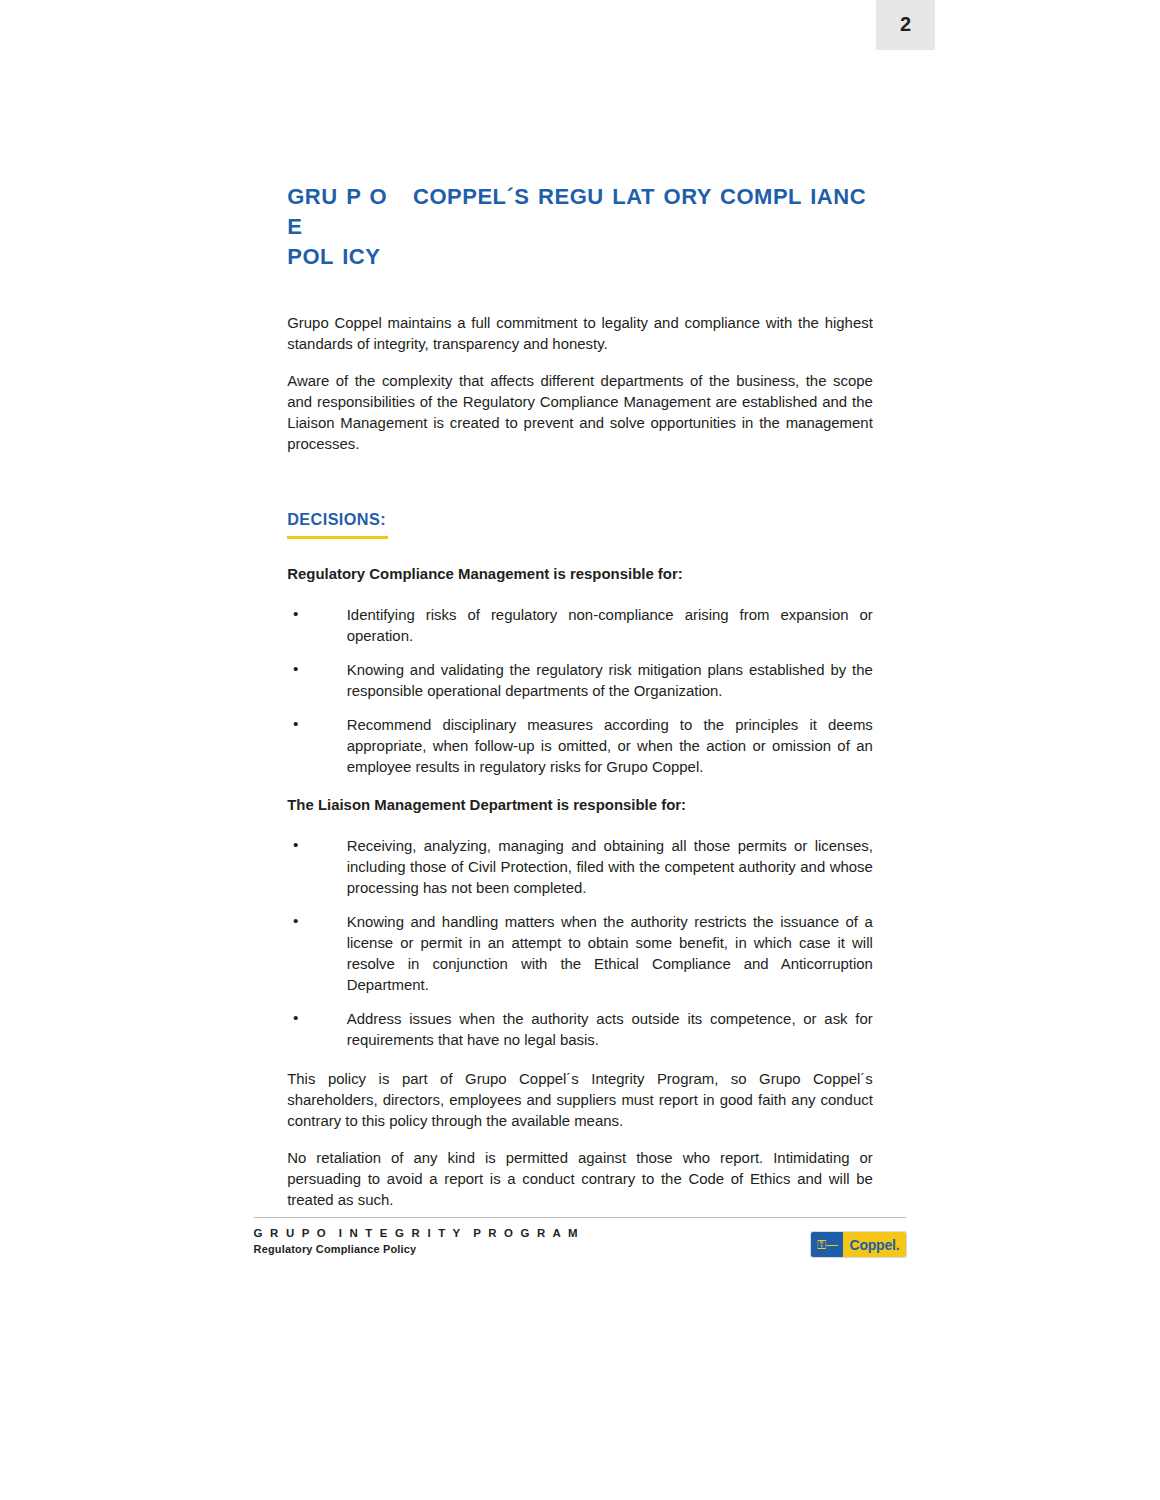2
GRU P O COPPEL´S REGU LAT ORY COMPL IANC E
POL ICY
Grupo Coppel maintains a full commitment to legality and compliance with the highest standards of integrity, transparency and honesty.
Aware of the complexity that affects different departments of the business, the scope and responsibilities of the Regulatory Compliance Management are established and the Liaison Management is created to prevent and solve opportunities in the management processes.
DECISIONS:
Regulatory Compliance Management is responsible for:
Identifying risks of regulatory non-compliance arising from expansion or operation.
Knowing and validating the regulatory risk mitigation plans established by the responsible operational departments of the Organization.
Recommend disciplinary measures according to the principles it deems appropriate, when follow-up is omitted, or when the action or omission of an employee results in regulatory risks for Grupo Coppel.
The Liaison Management Department is responsible for:
Receiving, analyzing, managing and obtaining all those permits or licenses, including those of Civil Protection, filed with the competent authority and whose processing has not been completed.
Knowing and handling matters when the authority restricts the issuance of a license or permit in an attempt to obtain some benefit, in which case it will resolve in conjunction with the Ethical Compliance and Anticorruption Department.
Address issues when the authority acts outside its competence, or ask for requirements that have no legal basis.
This policy is part of Grupo Coppel´s Integrity Program, so Grupo Coppel´s shareholders, directors, employees and suppliers must report in good faith any conduct contrary to this policy through the available means.
No retaliation of any kind is permitted against those who report. Intimidating or persuading to avoid a report is a conduct contrary to the Code of Ethics and will be treated as such.
G R U P O I N T E G R I T Y P R O G R A M
Regulatory Compliance Policy
⚿—
Coppel.